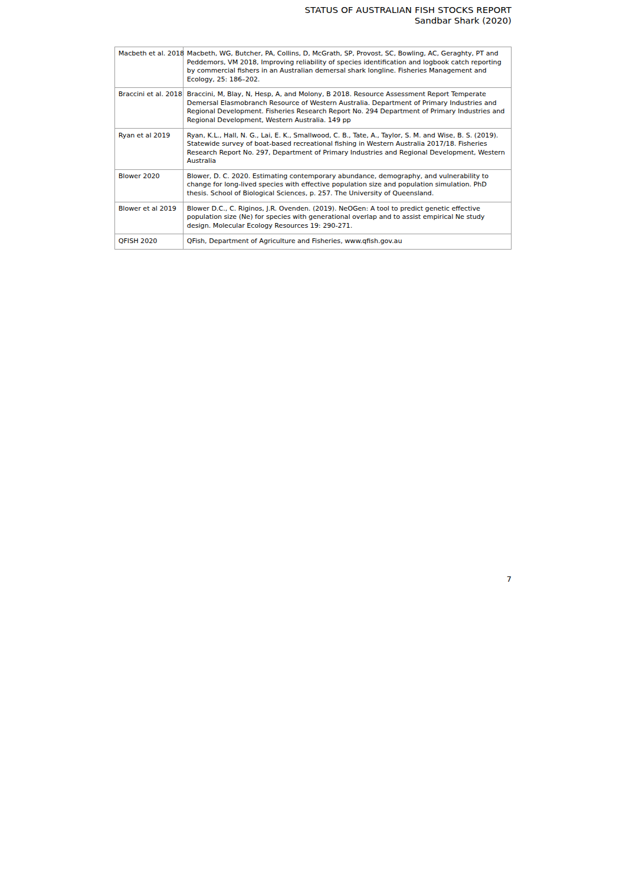STATUS OF AUSTRALIAN FISH STOCKS REPORT
Sandbar Shark (2020)
| Macbeth et al. 2018 | Macbeth, WG, Butcher, PA, Collins, D, McGrath, SP, Provost, SC, Bowling, AC, Geraghty, PT and Peddemors, VM 2018, Improving reliability of species identification and logbook catch reporting by commercial fishers in an Australian demersal shark longline. Fisheries Management and Ecology, 25: 186–202. |
| Braccini et al. 2018 | Braccini, M, Blay, N, Hesp, A, and Molony, B 2018. Resource Assessment Report Temperate Demersal Elasmobranch Resource of Western Australia. Department of Primary Industries and Regional Development. Fisheries Research Report No. 294 Department of Primary Industries and Regional Development, Western Australia. 149 pp |
| Ryan et al 2019 | Ryan, K.L., Hall, N. G., Lai, E. K., Smallwood, C. B., Tate, A., Taylor, S. M. and Wise, B. S. (2019). Statewide survey of boat-based recreational fishing in Western Australia 2017/18. Fisheries Research Report No. 297, Department of Primary Industries and Regional Development, Western Australia |
| Blower 2020 | Blower, D. C. 2020. Estimating contemporary abundance, demography, and vulnerability to change for long-lived species with effective population size and population simulation. PhD thesis. School of Biological Sciences, p. 257. The University of Queensland. |
| Blower et al 2019 | Blower D.C., C. Riginos, J.R. Ovenden. (2019). NeOGen: A tool to predict genetic effective population size (Ne) for species with generational overlap and to assist empirical Ne study design. Molecular Ecology Resources 19: 290-271. |
| QFISH 2020 | QFish, Department of Agriculture and Fisheries, www.qfish.gov.au |
7